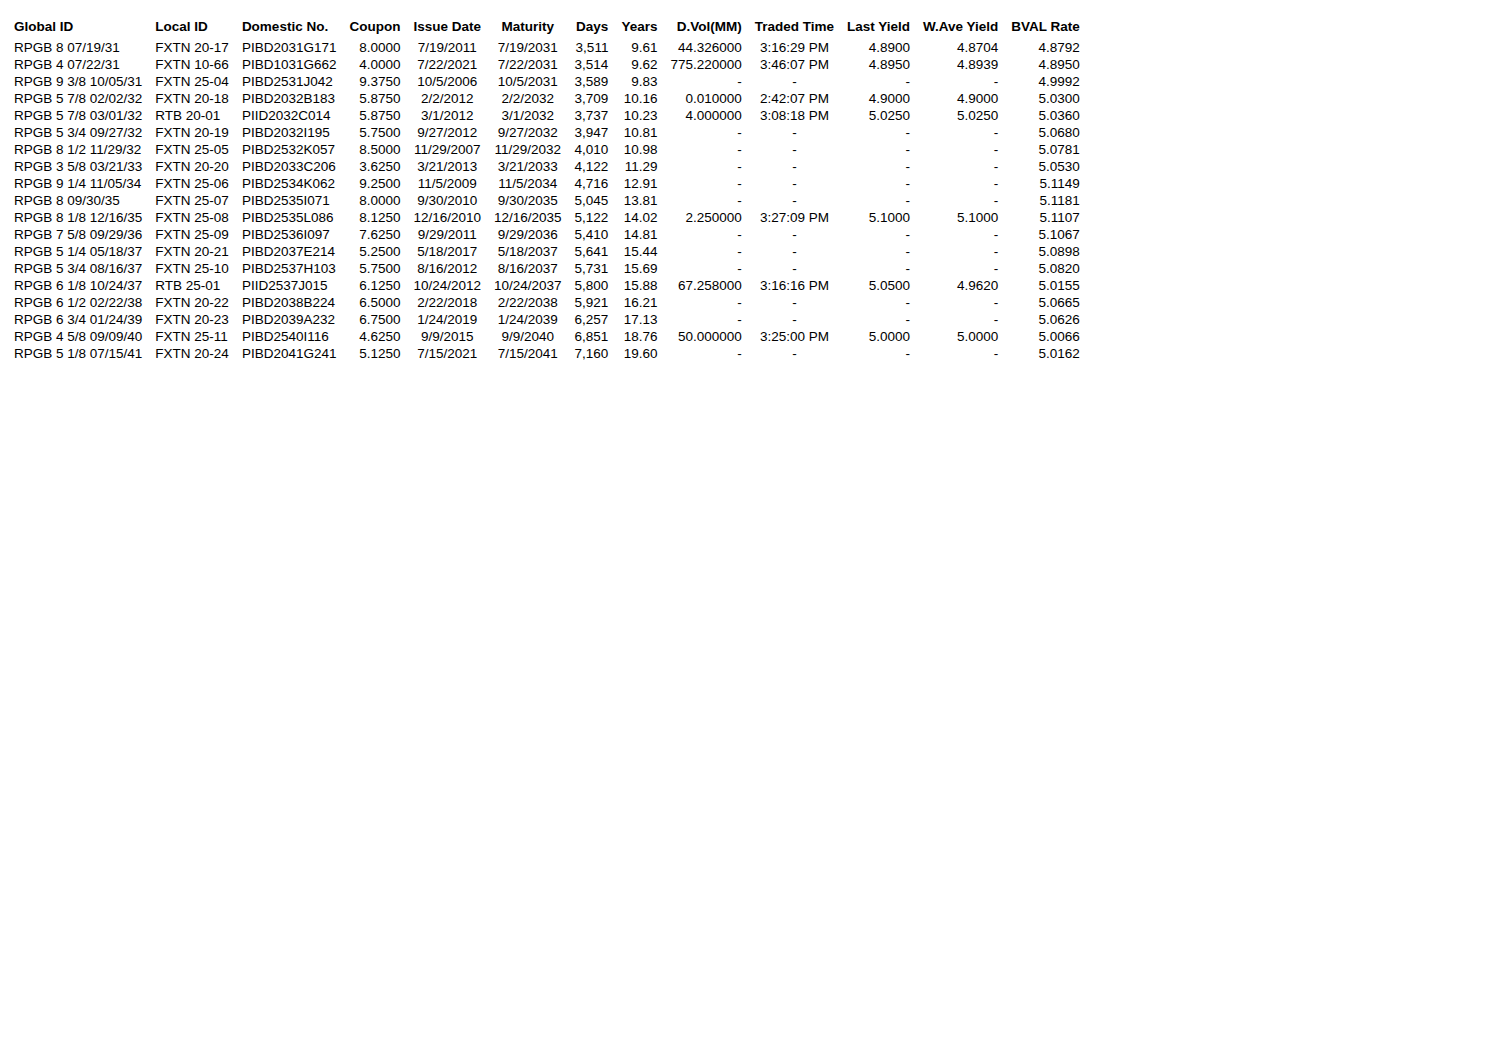| Global ID | Local ID | Domestic No. | Coupon | Issue Date | Maturity | Days | Years | D.Vol(MM) | Traded Time | Last Yield | W.Ave Yield | BVAL Rate |
| --- | --- | --- | --- | --- | --- | --- | --- | --- | --- | --- | --- | --- |
| RPGB 8 07/19/31 | FXTN 20-17 | PIBD2031G171 | 8.0000 | 7/19/2011 | 7/19/2031 | 3,511 | 9.61 | 44.326000 | 3:16:29 PM | 4.8900 | 4.8704 | 4.8792 |
| RPGB 4 07/22/31 | FXTN 10-66 | PIBD1031G662 | 4.0000 | 7/22/2021 | 7/22/2031 | 3,514 | 9.62 | 775.220000 | 3:46:07 PM | 4.8950 | 4.8939 | 4.8950 |
| RPGB 9 3/8 10/05/31 | FXTN 25-04 | PIBD2531J042 | 9.3750 | 10/5/2006 | 10/5/2031 | 3,589 | 9.83 | - | - | - | - | 4.9992 |
| RPGB 5 7/8 02/02/32 | FXTN 20-18 | PIBD2032B183 | 5.8750 | 2/2/2012 | 2/2/2032 | 3,709 | 10.16 | 0.010000 | 2:42:07 PM | 4.9000 | 4.9000 | 5.0300 |
| RPGB 5 7/8 03/01/32 | RTB 20-01 | PIID2032C014 | 5.8750 | 3/1/2012 | 3/1/2032 | 3,737 | 10.23 | 4.000000 | 3:08:18 PM | 5.0250 | 5.0250 | 5.0360 |
| RPGB 5 3/4 09/27/32 | FXTN 20-19 | PIBD2032I195 | 5.7500 | 9/27/2012 | 9/27/2032 | 3,947 | 10.81 | - | - | - | - | 5.0680 |
| RPGB 8 1/2 11/29/32 | FXTN 25-05 | PIBD2532K057 | 8.5000 | 11/29/2007 | 11/29/2032 | 4,010 | 10.98 | - | - | - | - | 5.0781 |
| RPGB 3 5/8 03/21/33 | FXTN 20-20 | PIBD2033C206 | 3.6250 | 3/21/2013 | 3/21/2033 | 4,122 | 11.29 | - | - | - | - | 5.0530 |
| RPGB 9 1/4 11/05/34 | FXTN 25-06 | PIBD2534K062 | 9.2500 | 11/5/2009 | 11/5/2034 | 4,716 | 12.91 | - | - | - | - | 5.1149 |
| RPGB 8 09/30/35 | FXTN 25-07 | PIBD2535I071 | 8.0000 | 9/30/2010 | 9/30/2035 | 5,045 | 13.81 | - | - | - | - | 5.1181 |
| RPGB 8 1/8 12/16/35 | FXTN 25-08 | PIBD2535L086 | 8.1250 | 12/16/2010 | 12/16/2035 | 5,122 | 14.02 | 2.250000 | 3:27:09 PM | 5.1000 | 5.1000 | 5.1107 |
| RPGB 7 5/8 09/29/36 | FXTN 25-09 | PIBD2536I097 | 7.6250 | 9/29/2011 | 9/29/2036 | 5,410 | 14.81 | - | - | - | - | 5.1067 |
| RPGB 5 1/4 05/18/37 | FXTN 20-21 | PIBD2037E214 | 5.2500 | 5/18/2017 | 5/18/2037 | 5,641 | 15.44 | - | - | - | - | 5.0898 |
| RPGB 5 3/4 08/16/37 | FXTN 25-10 | PIBD2537H103 | 5.7500 | 8/16/2012 | 8/16/2037 | 5,731 | 15.69 | - | - | - | - | 5.0820 |
| RPGB 6 1/8 10/24/37 | RTB 25-01 | PIID2537J015 | 6.1250 | 10/24/2012 | 10/24/2037 | 5,800 | 15.88 | 67.258000 | 3:16:16 PM | 5.0500 | 4.9620 | 5.0155 |
| RPGB 6 1/2 02/22/38 | FXTN 20-22 | PIBD2038B224 | 6.5000 | 2/22/2018 | 2/22/2038 | 5,921 | 16.21 | - | - | - | - | 5.0665 |
| RPGB 6 3/4 01/24/39 | FXTN 20-23 | PIBD2039A232 | 6.7500 | 1/24/2019 | 1/24/2039 | 6,257 | 17.13 | - | - | - | - | 5.0626 |
| RPGB 4 5/8 09/09/40 | FXTN 25-11 | PIBD2540I116 | 4.6250 | 9/9/2015 | 9/9/2040 | 6,851 | 18.76 | 50.000000 | 3:25:00 PM | 5.0000 | 5.0000 | 5.0066 |
| RPGB 5 1/8 07/15/41 | FXTN 20-24 | PIBD2041G241 | 5.1250 | 7/15/2021 | 7/15/2041 | 7,160 | 19.60 | - | - | - | - | 5.0162 |